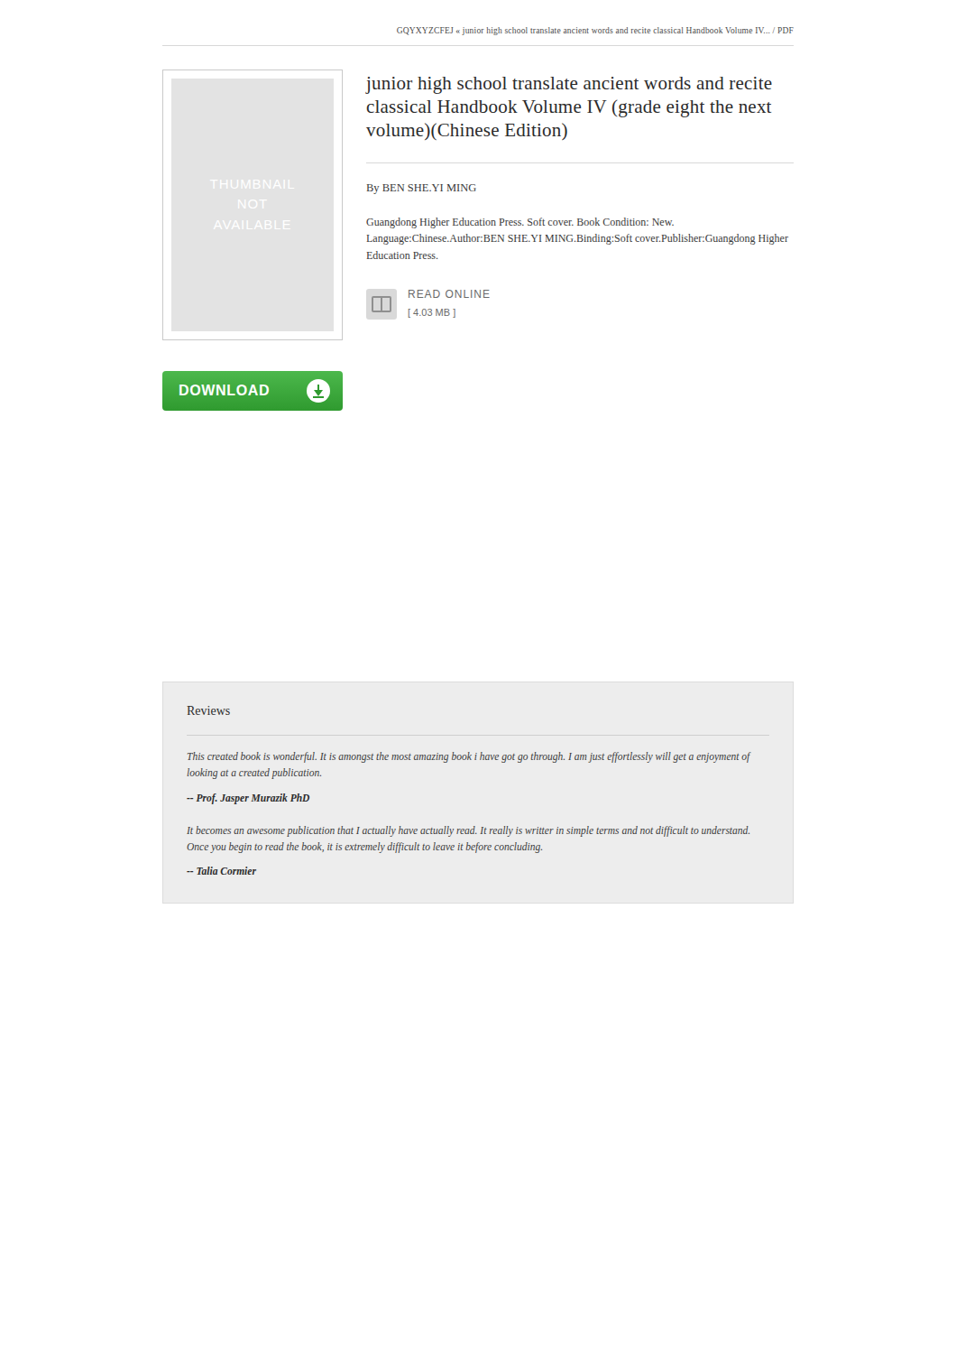GQYXYZCFEJ « junior high school translate ancient words and recite classical Handbook Volume IV... / PDF
Thumbnail
not
available
DOWNLOAD
junior high school translate ancient words and recite classical Handbook Volume IV (grade eight the next volume)(Chinese Edition)
By BEN SHE.YI MING
Guangdong Higher Education Press. Soft cover. Book Condition: New.
Language:Chinese.Author:BEN SHE.YI MING.Binding:Soft cover.Publisher:Guangdong Higher Education Press.
READ ONLINE
[ 4.03 MB ]
Reviews
This created book is wonderful. It is amongst the most amazing book i have got go through. I am just effortlessly will get a enjoyment of looking at a created publication.
-- Prof. Jasper Murazik PhD
It becomes an awesome publication that I actually have actually read. It really is writter in simple terms and not difficult to understand. Once you begin to read the book, it is extremely difficult to leave it before concluding.
-- Talia Cormier